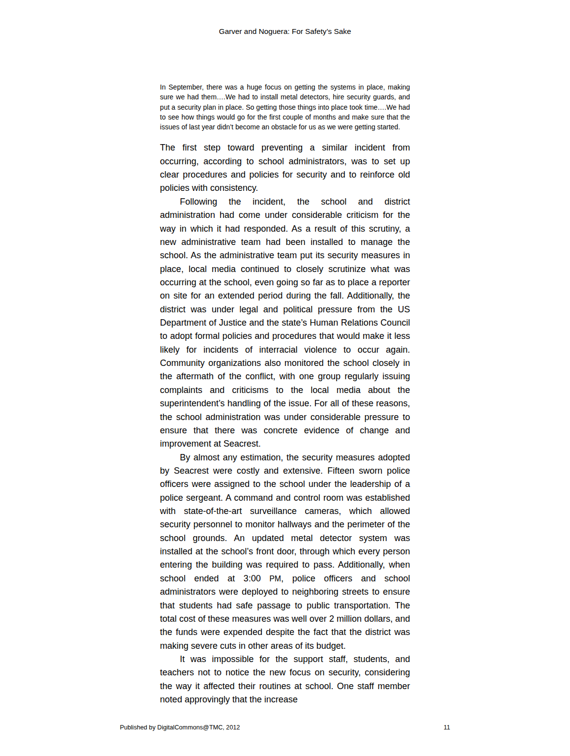Garver and Noguera: For Safety’s Sake
In September, there was a huge focus on getting the systems in place, making sure we had them….We had to install metal detectors, hire security guards, and put a security plan in place. So getting those things into place took time….We had to see how things would go for the first couple of months and make sure that the issues of last year didn’t become an obstacle for us as we were getting started.
The first step toward preventing a similar incident from occurring, according to school administrators, was to set up clear procedures and policies for security and to reinforce old policies with consistency.
Following the incident, the school and district administration had come under considerable criticism for the way in which it had responded. As a result of this scrutiny, a new administrative team had been installed to manage the school. As the administrative team put its security measures in place, local media continued to closely scrutinize what was occurring at the school, even going so far as to place a reporter on site for an extended period during the fall. Additionally, the district was under legal and political pressure from the US Department of Justice and the state’s Human Relations Council to adopt formal policies and procedures that would make it less likely for incidents of interracial violence to occur again. Community organizations also monitored the school closely in the aftermath of the conflict, with one group regularly issuing complaints and criticisms to the local media about the superintendent’s handling of the issue. For all of these reasons, the school administration was under considerable pressure to ensure that there was concrete evidence of change and improvement at Seacrest.
By almost any estimation, the security measures adopted by Seacrest were costly and extensive. Fifteen sworn police officers were assigned to the school under the leadership of a police sergeant. A command and control room was established with state-of-the-art surveillance cameras, which allowed security personnel to monitor hallways and the perimeter of the school grounds. An updated metal detector system was installed at the school’s front door, through which every person entering the building was required to pass. Additionally, when school ended at 3:00 PM, police officers and school administrators were deployed to neighboring streets to ensure that students had safe passage to public transportation. The total cost of these measures was well over 2 million dollars, and the funds were expended despite the fact that the district was making severe cuts in other areas of its budget.
It was impossible for the support staff, students, and teachers not to notice the new focus on security, considering the way it affected their routines at school. One staff member noted approvingly that the increase
Published by DigitalCommons@TMC, 2012
11